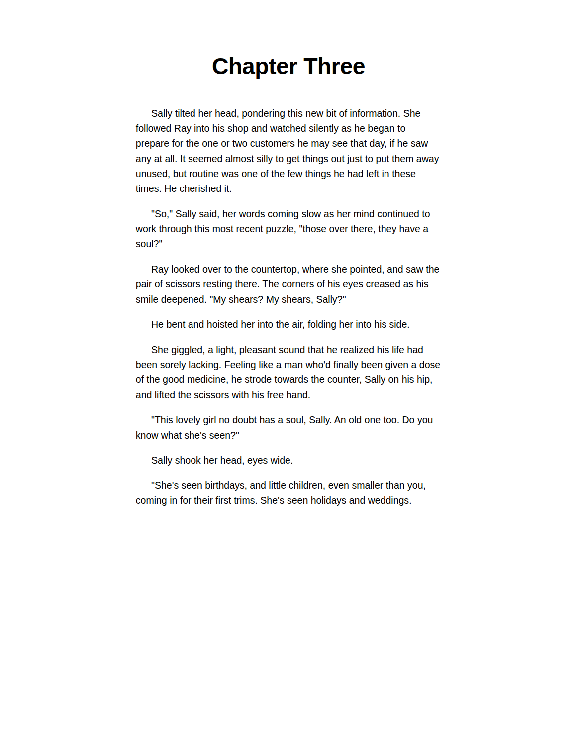Chapter Three
Sally tilted her head, pondering this new bit of information. She followed Ray into his shop and watched silently as he began to prepare for the one or two customers he may see that day, if he saw any at all. It seemed almost silly to get things out just to put them away unused, but routine was one of the few things he had left in these times. He cherished it.
"So," Sally said, her words coming slow as her mind continued to work through this most recent puzzle, "those over there, they have a soul?"
Ray looked over to the countertop, where she pointed, and saw the pair of scissors resting there. The corners of his eyes creased as his smile deepened. "My shears? My shears, Sally?"
He bent and hoisted her into the air, folding her into his side.
She giggled, a light, pleasant sound that he realized his life had been sorely lacking. Feeling like a man who'd finally been given a dose of the good medicine, he strode towards the counter, Sally on his hip, and lifted the scissors with his free hand.
"This lovely girl no doubt has a soul, Sally. An old one too. Do you know what she's seen?"
Sally shook her head, eyes wide.
"She's seen birthdays, and little children, even smaller than you, coming in for their first trims. She's seen holidays and weddings.